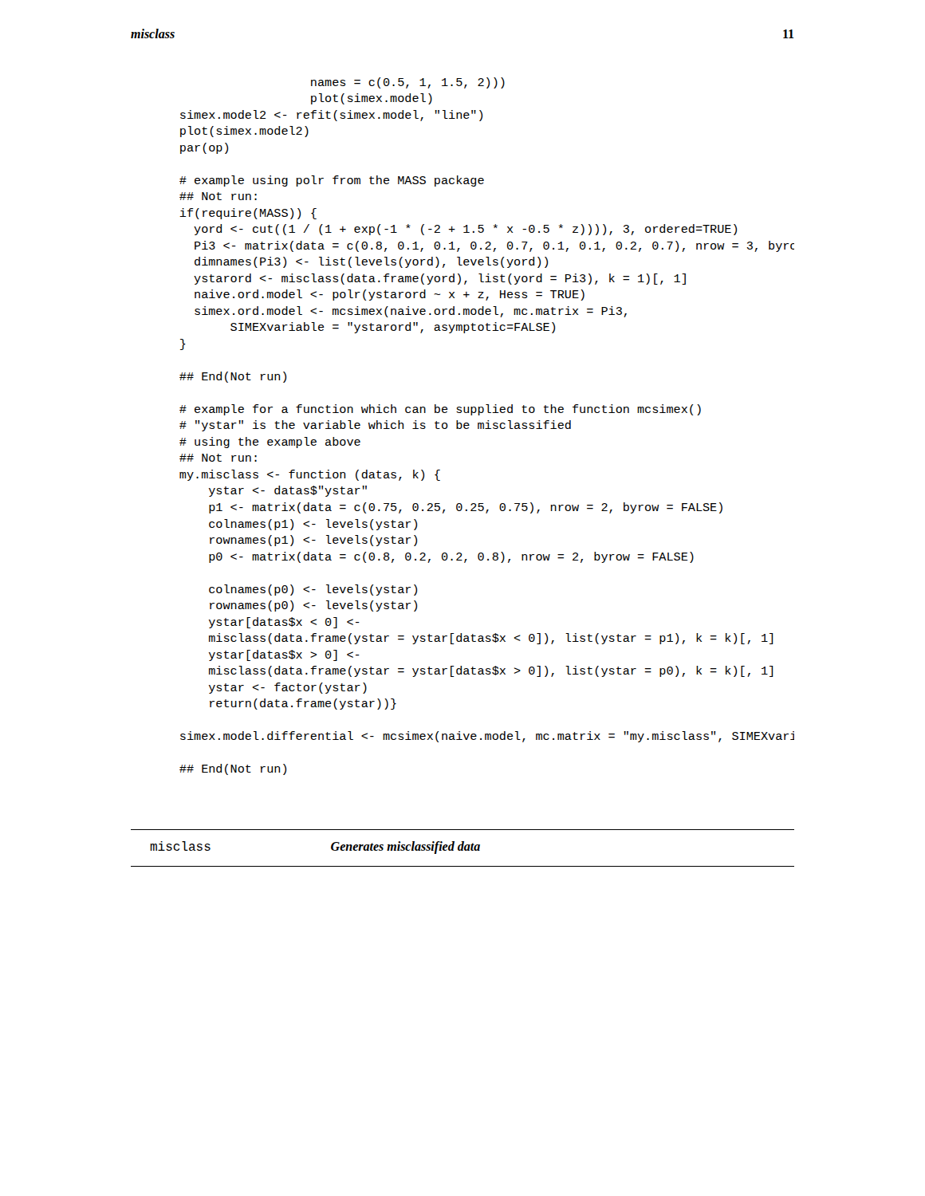misclass 11
                  names = c(0.5, 1, 1.5, 2)))
                  plot(simex.model)
simex.model2 <- refit(simex.model, "line")
plot(simex.model2)
par(op)

# example using polr from the MASS package
## Not run:
if(require(MASS)) {
  yord <- cut((1 / (1 + exp(-1 * (-2 + 1.5 * x -0.5 * z)))), 3, ordered=TRUE)
  Pi3 <- matrix(data = c(0.8, 0.1, 0.1, 0.2, 0.7, 0.1, 0.1, 0.2, 0.7), nrow = 3, byrow = FAL
  dimnames(Pi3) <- list(levels(yord), levels(yord))
  ystarord <- misclass(data.frame(yord), list(yord = Pi3), k = 1)[, 1]
  naive.ord.model <- polr(ystarord ~ x + z, Hess = TRUE)
  simex.ord.model <- mcsimex(naive.ord.model, mc.matrix = Pi3,
       SIMEXvariable = "ystarord", asymptotic=FALSE)
}

## End(Not run)

# example for a function which can be supplied to the function mcsimex()
# "ystar" is the variable which is to be misclassified
# using the example above
## Not run:
my.misclass <- function (datas, k) {
    ystar <- datas$"ystar"
    p1 <- matrix(data = c(0.75, 0.25, 0.25, 0.75), nrow = 2, byrow = FALSE)
    colnames(p1) <- levels(ystar)
    rownames(p1) <- levels(ystar)
    p0 <- matrix(data = c(0.8, 0.2, 0.2, 0.8), nrow = 2, byrow = FALSE)

    colnames(p0) <- levels(ystar)
    rownames(p0) <- levels(ystar)
    ystar[datas$x < 0] <-
    misclass(data.frame(ystar = ystar[datas$x < 0]), list(ystar = p1), k = k)[, 1]
    ystar[datas$x > 0] <-
    misclass(data.frame(ystar = ystar[datas$x > 0]), list(ystar = p0), k = k)[, 1]
    ystar <- factor(ystar)
    return(data.frame(ystar))}

simex.model.differential <- mcsimex(naive.model, mc.matrix = "my.misclass", SIMEXvariable =

## End(Not run)
| misclass | Generates misclassified data |